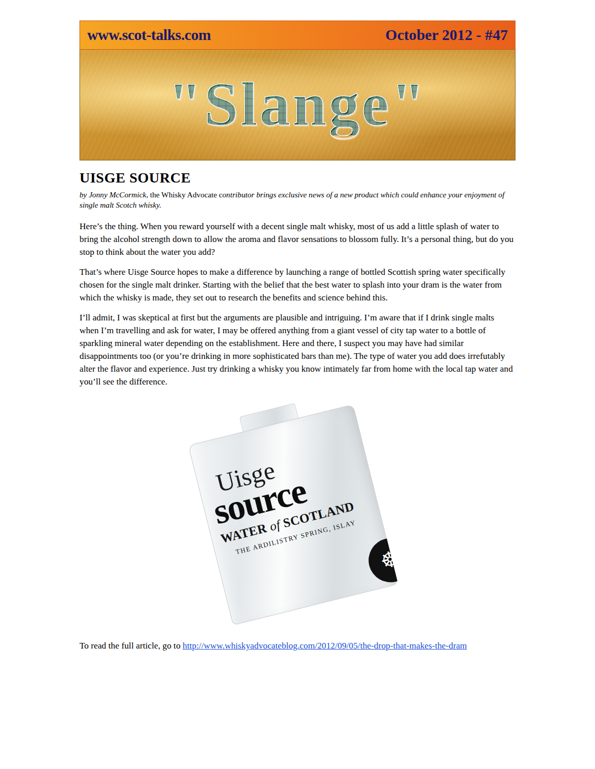www.scot-talks.com October 2012 - #47
"Slange"
UISGE SOURCE
by Jonny McCormick, the Whisky Advocate contributor brings exclusive news of a new product which could enhance your enjoyment of single malt Scotch whisky.
Here’s the thing. When you reward yourself with a decent single malt whisky, most of us add a little splash of water to bring the alcohol strength down to allow the aroma and flavor sensations to blossom fully. It’s a personal thing, but do you stop to think about the water you add?
That’s where Uisge Source hopes to make a difference by launching a range of bottled Scottish spring water specifically chosen for the single malt drinker. Starting with the belief that the best water to splash into your dram is the water from which the whisky is made, they set out to research the benefits and science behind this.
I’ll admit, I was skeptical at first but the arguments are plausible and intriguing. I’m aware that if I drink single malts when I’m travelling and ask for water, I may be offered anything from a giant vessel of city tap water to a bottle of sparkling mineral water depending on the establishment. Here and there, I suspect you may have had similar disappointments too (or you’re drinking in more sophisticated bars than me). The type of water you add does irrefutably alter the flavor and experience. Just try drinking a whisky you know intimately far from home with the local tap water and you’ll see the difference.
Uisge
source
WATER of SCOTLAND
THE ARDILISTRY SPRING, ISLAY
☸
To read the full article, go to http://www.whiskyadvocateblog.com/2012/09/05/the-drop-that-makes-the-dram